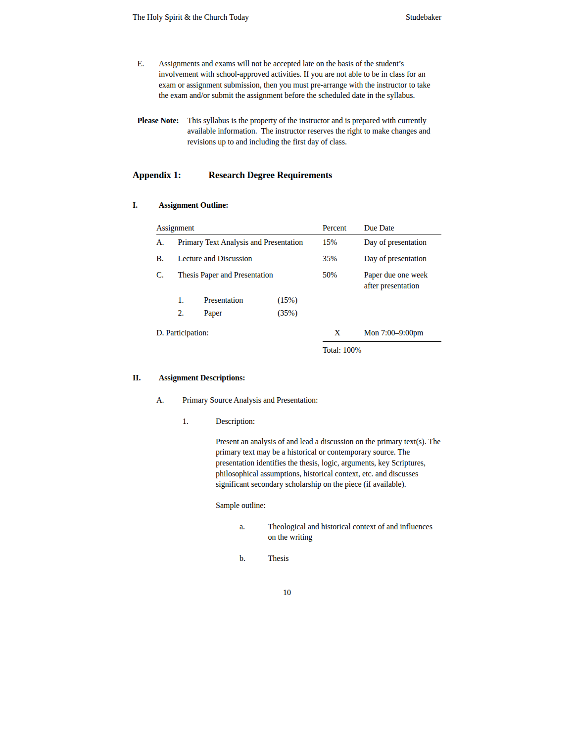The Holy Spirit & the Church Today Studebaker
E.
Assignments and exams will not be accepted late on the basis of the student’s involvement with school-approved activities. If you are not able to be in class for an exam or assignment submission, then you must pre-arrange with the instructor to take the exam and/or submit the assignment before the scheduled date in the syllabus.
Please Note:
This syllabus is the property of the instructor and is prepared with currently available information. The instructor reserves the right to make changes and revisions up to and including the first day of class.
Appendix 1: Research Degree Requirements
I. Assignment Outline:
| Assignment | Percent | Due Date |
| --- | --- | --- |
| A. | Primary Text Analysis and Presentation | 15% | Day of presentation |
| B. | Lecture and Discussion | 35% | Day of presentation |
| C. | Thesis Paper and Presentation | 50% | Paper due one week after presentation |
| | 1. Presentation (15%) | | |
| | 2. Paper (35%) | | |
| D. Participation: | X | Mon 7:00–9:00pm |
| | Total: 100% |
II. Assignment Descriptions:
A.
Primary Source Analysis and Presentation:
1.
Description:
Present an analysis of and lead a discussion on the primary text(s). The primary text may be a historical or contemporary source. The presentation identifies the thesis, logic, arguments, key Scriptures, philosophical assumptions, historical context, etc. and discusses significant secondary scholarship on the piece (if available).
Sample outline:
a.
Theological and historical context of and influences on the writing
b.
Thesis
10